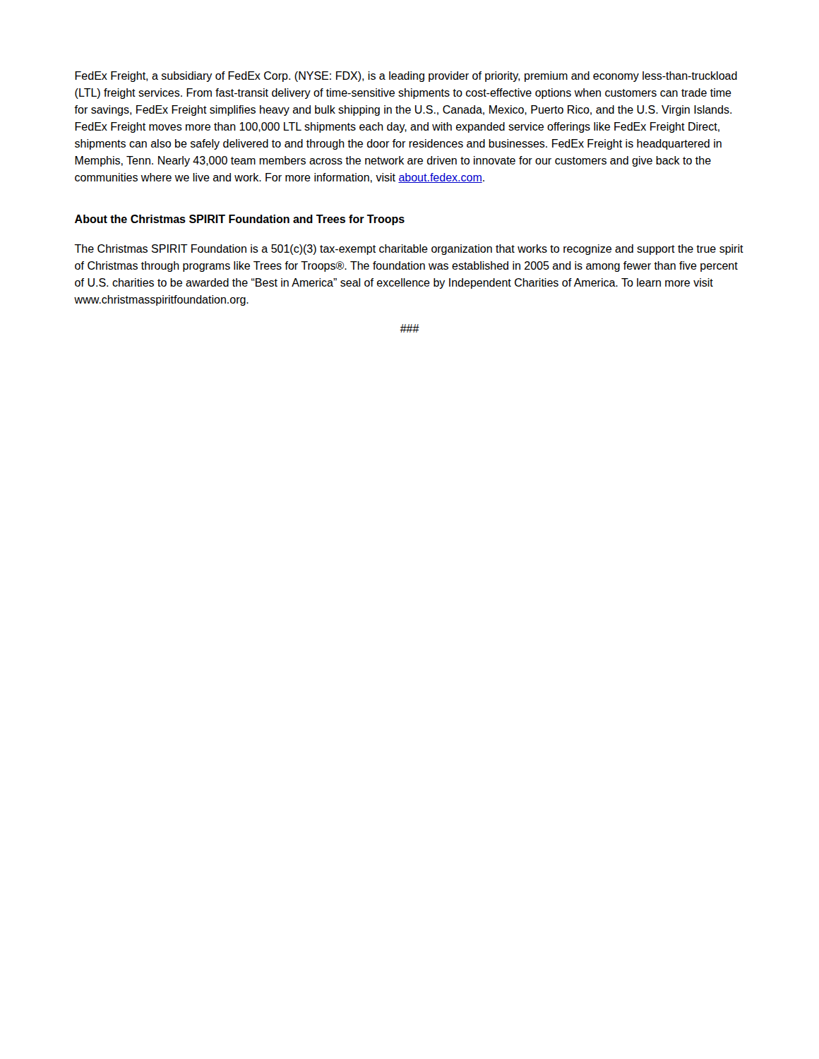FedEx Freight, a subsidiary of FedEx Corp. (NYSE: FDX), is a leading provider of priority, premium and economy less-than-truckload (LTL) freight services. From fast-transit delivery of time-sensitive shipments to cost-effective options when customers can trade time for savings, FedEx Freight simplifies heavy and bulk shipping in the U.S., Canada, Mexico, Puerto Rico, and the U.S. Virgin Islands. FedEx Freight moves more than 100,000 LTL shipments each day, and with expanded service offerings like FedEx Freight Direct, shipments can also be safely delivered to and through the door for residences and businesses. FedEx Freight is headquartered in Memphis, Tenn. Nearly 43,000 team members across the network are driven to innovate for our customers and give back to the communities where we live and work. For more information, visit about.fedex.com.
About the Christmas SPIRIT Foundation and Trees for Troops
The Christmas SPIRIT Foundation is a 501(c)(3) tax-exempt charitable organization that works to recognize and support the true spirit of Christmas through programs like Trees for Troops®. The foundation was established in 2005 and is among fewer than five percent of U.S. charities to be awarded the “Best in America” seal of excellence by Independent Charities of America. To learn more visit www.christmasspiritfoundation.org.
###